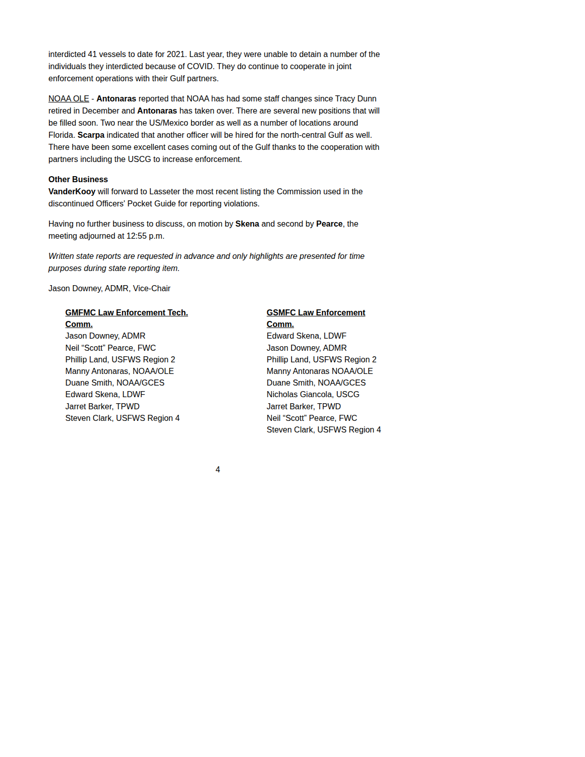interdicted 41 vessels to date for 2021. Last year, they were unable to detain a number of the individuals they interdicted because of COVID. They do continue to cooperate in joint enforcement operations with their Gulf partners.
NOAA OLE - Antonaras reported that NOAA has had some staff changes since Tracy Dunn retired in December and Antonaras has taken over. There are several new positions that will be filled soon. Two near the US/Mexico border as well as a number of locations around Florida. Scarpa indicated that another officer will be hired for the north-central Gulf as well. There have been some excellent cases coming out of the Gulf thanks to the cooperation with partners including the USCG to increase enforcement.
Other Business
VanderKooy will forward to Lasseter the most recent listing the Commission used in the discontinued Officers' Pocket Guide for reporting violations.
Having no further business to discuss, on motion by Skena and second by Pearce, the meeting adjourned at 12:55 p.m.
Written state reports are requested in advance and only highlights are presented for time purposes during state reporting item.
Jason Downey, ADMR, Vice-Chair
GMFMC Law Enforcement Tech. Comm.
Jason Downey, ADMR
Neil “Scott” Pearce, FWC
Phillip Land, USFWS Region 2
Manny Antonaras, NOAA/OLE
Duane Smith, NOAA/GCES
Edward Skena, LDWF
Jarret Barker, TPWD
Steven Clark, USFWS Region 4
GSMFC Law Enforcement Comm.
Edward Skena, LDWF
Jason Downey, ADMR
Phillip Land, USFWS Region 2
Manny Antonaras NOAA/OLE
Duane Smith, NOAA/GCES
Nicholas Giancola, USCG
Jarret Barker, TPWD
Neil “Scott” Pearce, FWC
Steven Clark, USFWS Region 4
4